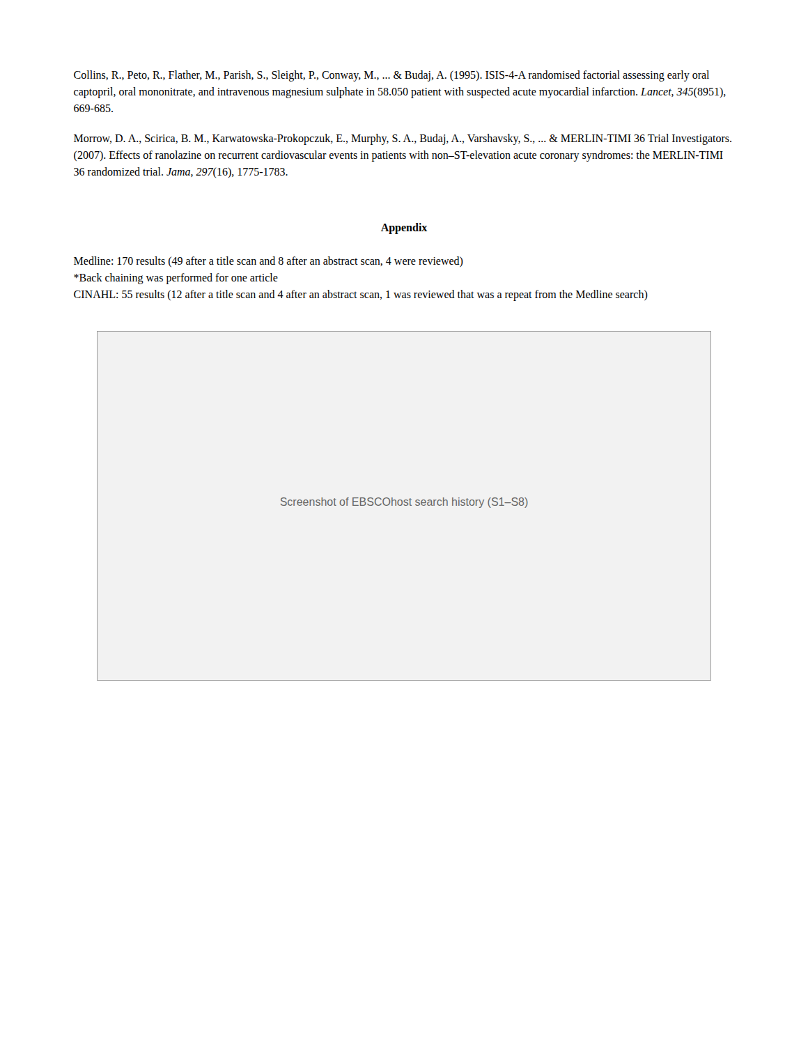Collins, R., Peto, R., Flather, M., Parish, S., Sleight, P., Conway, M., ... & Budaj, A. (1995). ISIS-4-A randomised factorial assessing early oral captopril, oral mononitrate, and intravenous magnesium sulphate in 58.050 patient with suspected acute myocardial infarction. Lancet, 345(8951), 669-685.
Morrow, D. A., Scirica, B. M., Karwatowska-Prokopczuk, E., Murphy, S. A., Budaj, A., Varshavsky, S., ... & MERLIN-TIMI 36 Trial Investigators. (2007). Effects of ranolazine on recurrent cardiovascular events in patients with non–ST-elevation acute coronary syndromes: the MERLIN-TIMI 36 randomized trial. Jama, 297(16), 1775-1783.
Appendix
Medline: 170 results (49 after a title scan and 8 after an abstract scan, 4 were reviewed)
*Back chaining was performed for one article
CINAHL: 55 results (12 after a title scan and 4 after an abstract scan, 1 was reviewed that was a repeat from the Medline search)